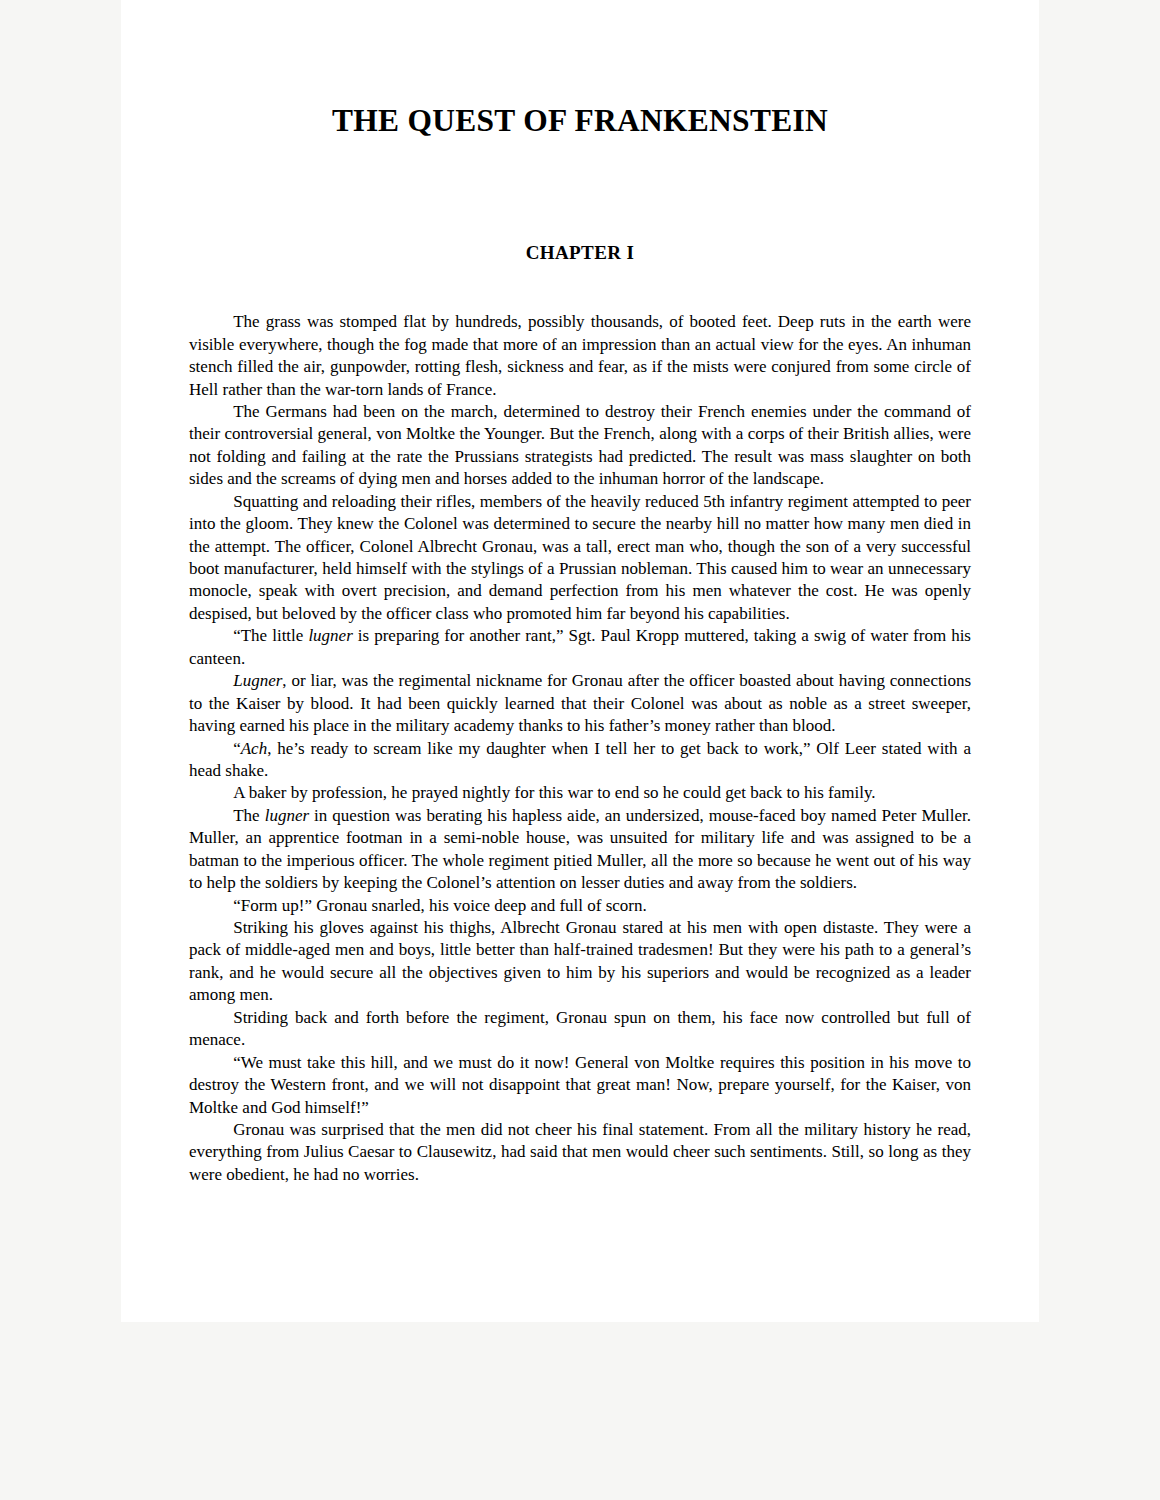THE QUEST OF FRANKENSTEIN
CHAPTER I
The grass was stomped flat by hundreds, possibly thousands, of booted feet. Deep ruts in the earth were visible everywhere, though the fog made that more of an impression than an actual view for the eyes. An inhuman stench filled the air, gunpowder, rotting flesh, sickness and fear, as if the mists were conjured from some circle of Hell rather than the war-torn lands of France.
The Germans had been on the march, determined to destroy their French enemies under the command of their controversial general, von Moltke the Younger. But the French, along with a corps of their British allies, were not folding and failing at the rate the Prussians strategists had predicted. The result was mass slaughter on both sides and the screams of dying men and horses added to the inhuman horror of the landscape.
Squatting and reloading their rifles, members of the heavily reduced 5th infantry regiment attempted to peer into the gloom. They knew the Colonel was determined to secure the nearby hill no matter how many men died in the attempt. The officer, Colonel Albrecht Gronau, was a tall, erect man who, though the son of a very successful boot manufacturer, held himself with the stylings of a Prussian nobleman. This caused him to wear an unnecessary monocle, speak with overt precision, and demand perfection from his men whatever the cost. He was openly despised, but beloved by the officer class who promoted him far beyond his capabilities.
“The little lugner is preparing for another rant,” Sgt. Paul Kropp muttered, taking a swig of water from his canteen.
Lugner, or liar, was the regimental nickname for Gronau after the officer boasted about having connections to the Kaiser by blood. It had been quickly learned that their Colonel was about as noble as a street sweeper, having earned his place in the military academy thanks to his father’s money rather than blood.
“Ach, he’s ready to scream like my daughter when I tell her to get back to work,” Olf Leer stated with a head shake.
A baker by profession, he prayed nightly for this war to end so he could get back to his family.
The lugner in question was berating his hapless aide, an undersized, mouse-faced boy named Peter Muller. Muller, an apprentice footman in a semi-noble house, was unsuited for military life and was assigned to be a batman to the imperious officer. The whole regiment pitied Muller, all the more so because he went out of his way to help the soldiers by keeping the Colonel’s attention on lesser duties and away from the soldiers.
“Form up!” Gronau snarled, his voice deep and full of scorn.
Striking his gloves against his thighs, Albrecht Gronau stared at his men with open distaste. They were a pack of middle-aged men and boys, little better than half-trained tradesmen! But they were his path to a general’s rank, and he would secure all the objectives given to him by his superiors and would be recognized as a leader among men.
Striding back and forth before the regiment, Gronau spun on them, his face now controlled but full of menace.
“We must take this hill, and we must do it now! General von Moltke requires this position in his move to destroy the Western front, and we will not disappoint that great man! Now, prepare yourself, for the Kaiser, von Moltke and God himself!”
Gronau was surprised that the men did not cheer his final statement. From all the military history he read, everything from Julius Caesar to Clausewitz, had said that men would cheer such sentiments. Still, so long as they were obedient, he had no worries.